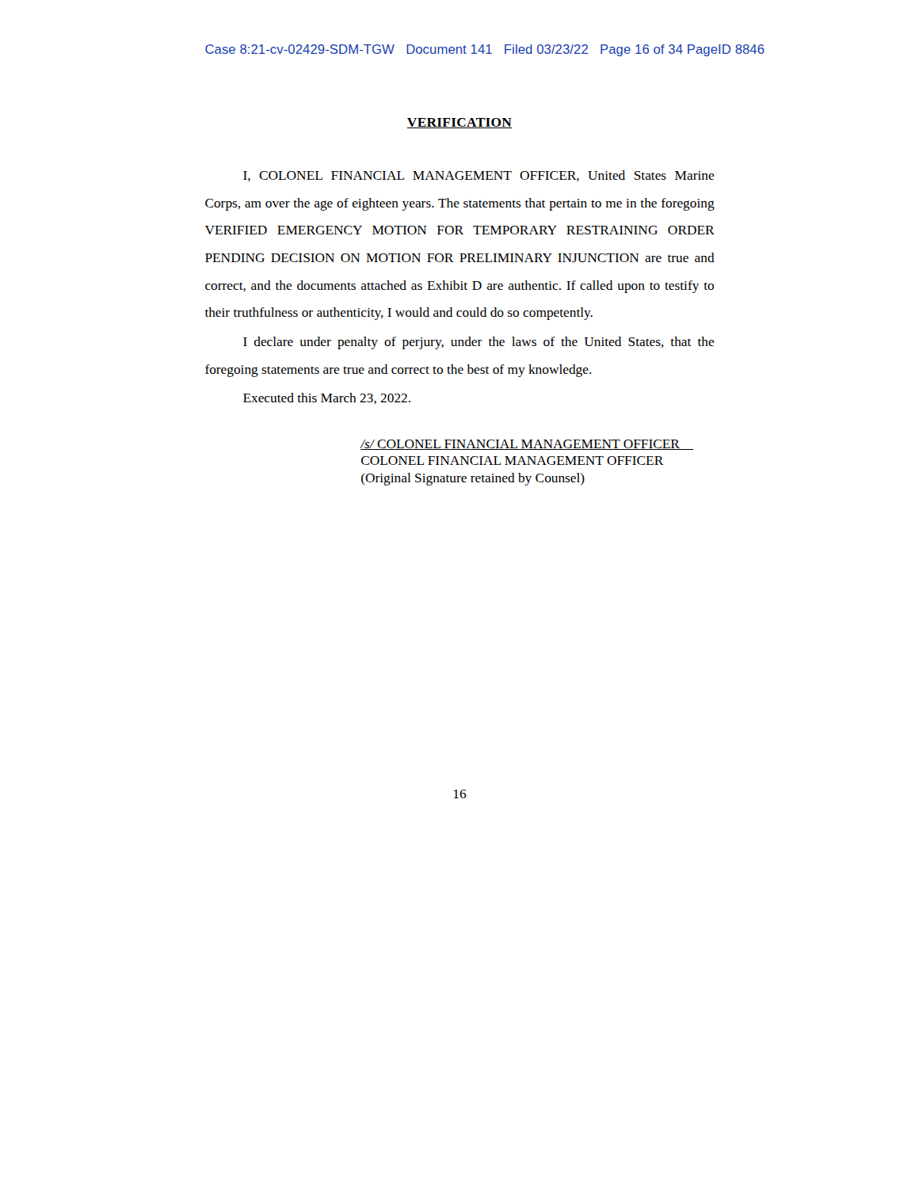Case 8:21-cv-02429-SDM-TGW Document 141 Filed 03/23/22 Page 16 of 34 PageID 8846
VERIFICATION
I, COLONEL FINANCIAL MANAGEMENT OFFICER, United States Marine Corps, am over the age of eighteen years. The statements that pertain to me in the foregoing VERIFIED EMERGENCY MOTION FOR TEMPORARY RESTRAINING ORDER PENDING DECISION ON MOTION FOR PRELIMINARY INJUNCTION are true and correct, and the documents attached as Exhibit D are authentic. If called upon to testify to their truthfulness or authenticity, I would and could do so competently.
I declare under penalty of perjury, under the laws of the United States, that the foregoing statements are true and correct to the best of my knowledge.
Executed this March 23, 2022.
/s/ COLONEL FINANCIAL MANAGEMENT OFFICER
COLONEL FINANCIAL MANAGEMENT OFFICER
(Original Signature retained by Counsel)
16